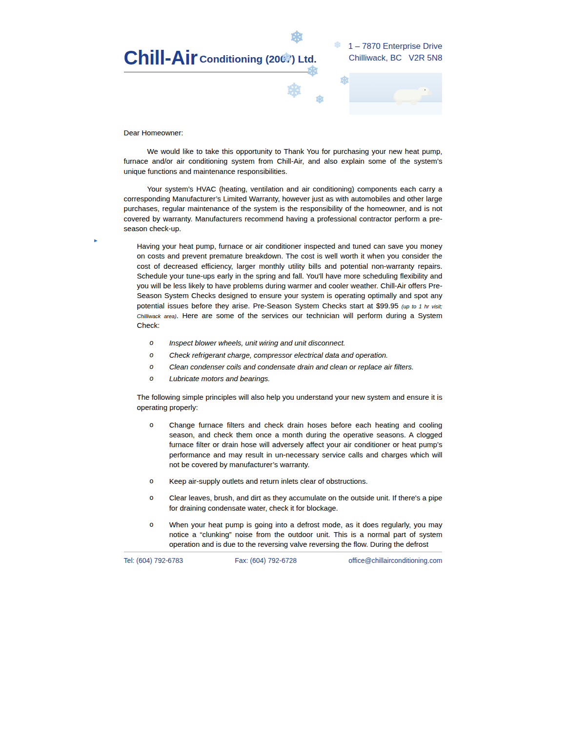▸
❄ ❄ ❄ ❄ ❄ ❄ ❄
Chill-Air Conditioning (2007) Ltd.
1 – 7870 Enterprise Drive
Chilliwack, BC V2R 5N8
Dear Homeowner:
We would like to take this opportunity to Thank You for purchasing your new heat pump, furnace and/or air conditioning system from Chill-Air, and also explain some of the system’s unique functions and maintenance responsibilities.
Your system’s HVAC (heating, ventilation and air conditioning) components each carry a corresponding Manufacturer’s Limited Warranty, however just as with automobiles and other large purchases, regular maintenance of the system is the responsibility of the homeowner, and is not covered by warranty. Manufacturers recommend having a professional contractor perform a pre-season check-up.
Having your heat pump, furnace or air conditioner inspected and tuned can save you money on costs and prevent premature breakdown. The cost is well worth it when you consider the cost of decreased efficiency, larger monthly utility bills and potential non-warranty repairs. Schedule your tune-ups early in the spring and fall. You'll have more scheduling flexibility and you will be less likely to have problems during warmer and cooler weather. Chill-Air offers Pre-Season System Checks designed to ensure your system is operating optimally and spot any potential issues before they arise. Pre-Season System Checks start at $99.95 (up to 1 hr visit; Chilliwack area). Here are some of the services our technician will perform during a System Check:
Inspect blower wheels, unit wiring and unit disconnect.
Check refrigerant charge, compressor electrical data and operation.
Clean condenser coils and condensate drain and clean or replace air filters.
Lubricate motors and bearings.
The following simple principles will also help you understand your new system and ensure it is operating properly:
Change furnace filters and check drain hoses before each heating and cooling season, and check them once a month during the operative seasons. A clogged furnace filter or drain hose will adversely affect your air conditioner or heat pump’s performance and may result in un-necessary service calls and charges which will not be covered by manufacturer’s warranty.
Keep air-supply outlets and return inlets clear of obstructions.
Clear leaves, brush, and dirt as they accumulate on the outside unit. If there's a pipe for draining condensate water, check it for blockage.
When your heat pump is going into a defrost mode, as it does regularly, you may notice a “clunking” noise from the outdoor unit. This is a normal part of system operation and is due to the reversing valve reversing the flow. During the defrost
Tel: (604) 792-6783 Fax: (604) 792-6728 office@chillairconditioning.com